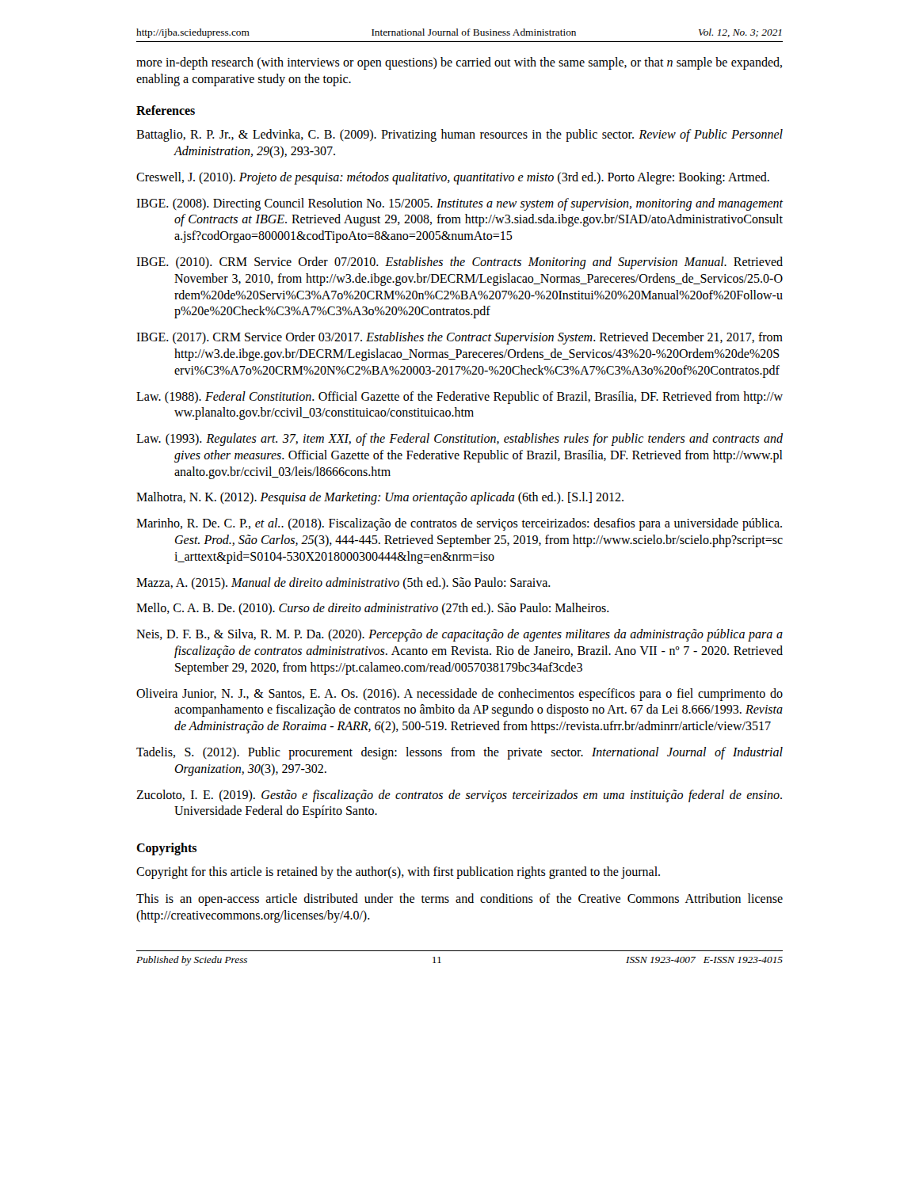http://ijba.sciedupress.com International Journal of Business Administration Vol. 12, No. 3; 2021
more in-depth research (with interviews or open questions) be carried out with the same sample, or that n sample be expanded, enabling a comparative study on the topic.
References
Battaglio, R. P. Jr., & Ledvinka, C. B. (2009). Privatizing human resources in the public sector. Review of Public Personnel Administration, 29(3), 293-307.
Creswell, J. (2010). Projeto de pesquisa: métodos qualitativo, quantitativo e misto (3rd ed.). Porto Alegre: Booking: Artmed.
IBGE. (2008). Directing Council Resolution No. 15/2005. Institutes a new system of supervision, monitoring and management of Contracts at IBGE. Retrieved August 29, 2008, from http://w3.siad.sda.ibge.gov.br/SIAD/atoAdministrativoConsulta.jsf?codOrgao=800001&codTipoAto=8&ano=2005&numAto=15
IBGE. (2010). CRM Service Order 07/2010. Establishes the Contracts Monitoring and Supervision Manual. Retrieved November 3, 2010, from http://w3.de.ibge.gov.br/DECRM/Legislacao_Normas_Pareceres/Ordens_de_Servicos/25.0-Ordem%20de%20Servi%C3%A7o%20CRM%20n%C2%BA%207%20-%20Institui%20%20Manual%20of%20Follow-up%20e%20Check%C3%A7%C3%A3o%20%20Contratos.pdf
IBGE. (2017). CRM Service Order 03/2017. Establishes the Contract Supervision System. Retrieved December 21, 2017, from http://w3.de.ibge.gov.br/DECRM/Legislacao_Normas_Pareceres/Ordens_de_Servicos/43%20-%20Ordem%20de%20Servi%C3%A7o%20CRM%20N%C2%BA%20003-2017%20-%20Check%C3%A7%C3%A3o%20of%20Contratos.pdf
Law. (1988). Federal Constitution. Official Gazette of the Federative Republic of Brazil, Brasília, DF. Retrieved from http://www.planalto.gov.br/ccivil_03/constituicao/constituicao.htm
Law. (1993). Regulates art. 37, item XXI, of the Federal Constitution, establishes rules for public tenders and contracts and gives other measures. Official Gazette of the Federative Republic of Brazil, Brasília, DF. Retrieved from http://www.planalto.gov.br/ccivil_03/leis/l8666cons.htm
Malhotra, N. K. (2012). Pesquisa de Marketing: Uma orientação aplicada (6th ed.). [S.l.] 2012.
Marinho, R. De. C. P., et al.. (2018). Fiscalização de contratos de serviços terceirizados: desafios para a universidade pública. Gest. Prod., São Carlos, 25(3), 444-445. Retrieved September 25, 2019, from http://www.scielo.br/scielo.php?script=sci_arttext&pid=S0104-530X2018000300444&lng=en&nrm=iso
Mazza, A. (2015). Manual de direito administrativo (5th ed.). São Paulo: Saraiva.
Mello, C. A. B. De. (2010). Curso de direito administrativo (27th ed.). São Paulo: Malheiros.
Neis, D. F. B., & Silva, R. M. P. Da. (2020). Percepção de capacitação de agentes militares da administração pública para a fiscalização de contratos administrativos. Acanto em Revista. Rio de Janeiro, Brazil. Ano VII - nº 7 - 2020. Retrieved September 29, 2020, from https://pt.calameo.com/read/0057038179bc34af3cde3
Oliveira Junior, N. J., & Santos, E. A. Os. (2016). A necessidade de conhecimentos específicos para o fiel cumprimento do acompanhamento e fiscalização de contratos no âmbito da AP segundo o disposto no Art. 67 da Lei 8.666/1993. Revista de Administração de Roraima - RARR, 6(2), 500-519. Retrieved from https://revista.ufrr.br/adminrr/article/view/3517
Tadelis, S. (2012). Public procurement design: lessons from the private sector. International Journal of Industrial Organization, 30(3), 297-302.
Zucoloto, I. E. (2019). Gestão e fiscalização de contratos de serviços terceirizados em uma instituição federal de ensino. Universidade Federal do Espírito Santo.
Copyrights
Copyright for this article is retained by the author(s), with first publication rights granted to the journal.
This is an open-access article distributed under the terms and conditions of the Creative Commons Attribution license (http://creativecommons.org/licenses/by/4.0/).
Published by Sciedu Press 11 ISSN 1923-4007 E-ISSN 1923-4015